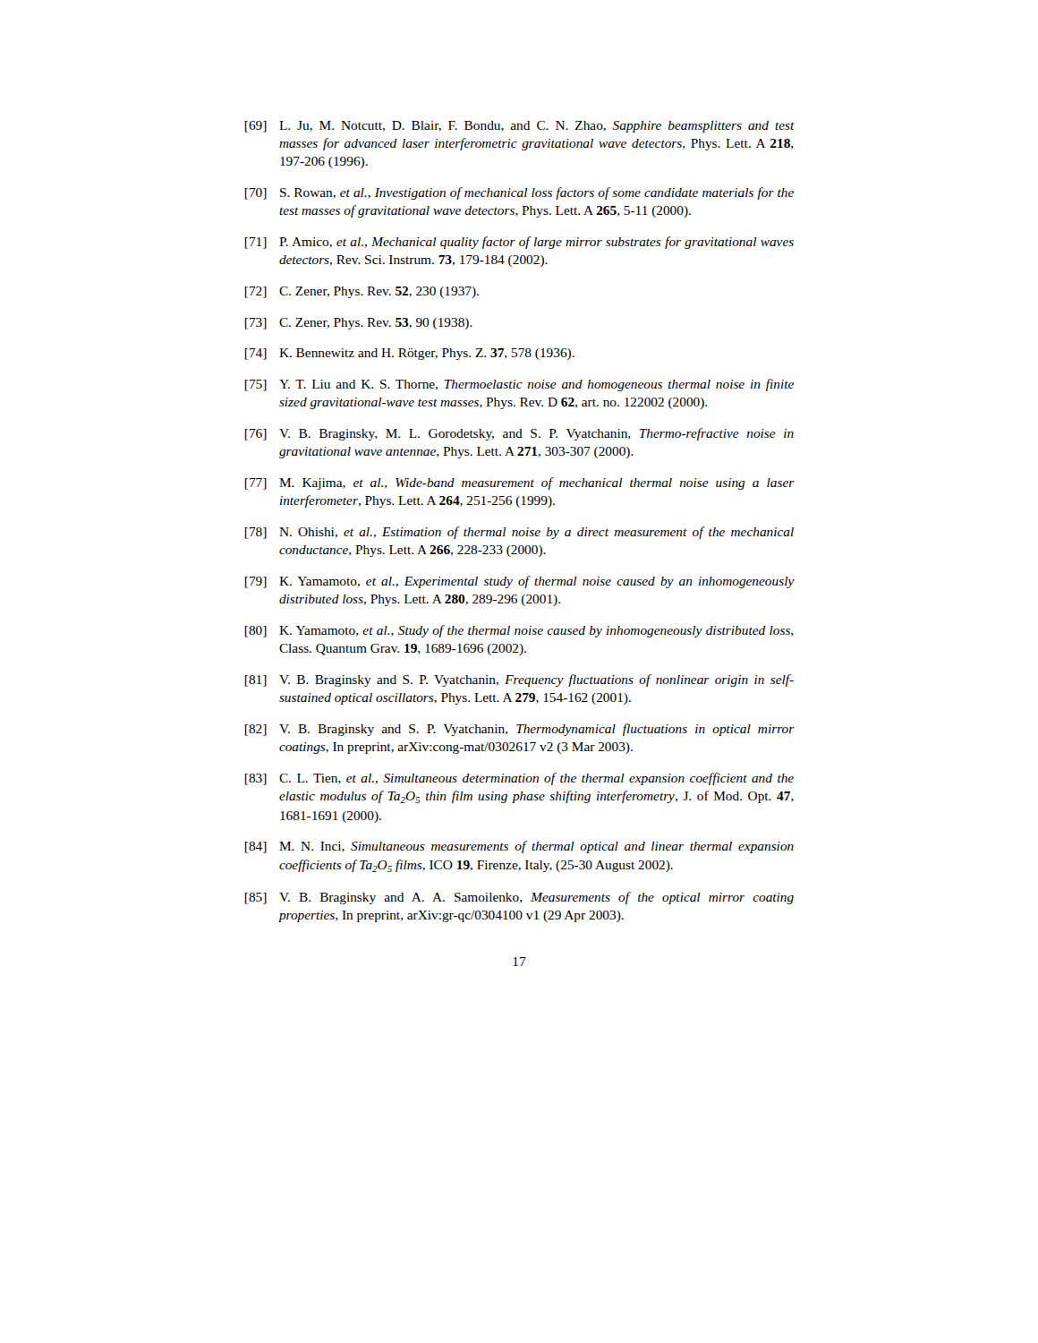[69] L. Ju, M. Notcutt, D. Blair, F. Bondu, and C. N. Zhao, Sapphire beamsplitters and test masses for advanced laser interferometric gravitational wave detectors, Phys. Lett. A 218, 197-206 (1996).
[70] S. Rowan, et al., Investigation of mechanical loss factors of some candidate materials for the test masses of gravitational wave detectors, Phys. Lett. A 265, 5-11 (2000).
[71] P. Amico, et al., Mechanical quality factor of large mirror substrates for gravitational waves detectors, Rev. Sci. Instrum. 73, 179-184 (2002).
[72] C. Zener, Phys. Rev. 52, 230 (1937).
[73] C. Zener, Phys. Rev. 53, 90 (1938).
[74] K. Bennewitz and H. Rötger, Phys. Z. 37, 578 (1936).
[75] Y. T. Liu and K. S. Thorne, Thermoelastic noise and homogeneous thermal noise in finite sized gravitational-wave test masses, Phys. Rev. D 62, art. no. 122002 (2000).
[76] V. B. Braginsky, M. L. Gorodetsky, and S. P. Vyatchanin, Thermo-refractive noise in gravitational wave antennae, Phys. Lett. A 271, 303-307 (2000).
[77] M. Kajima, et al., Wide-band measurement of mechanical thermal noise using a laser interferometer, Phys. Lett. A 264, 251-256 (1999).
[78] N. Ohishi, et al., Estimation of thermal noise by a direct measurement of the mechanical conductance, Phys. Lett. A 266, 228-233 (2000).
[79] K. Yamamoto, et al., Experimental study of thermal noise caused by an inhomogeneously distributed loss, Phys. Lett. A 280, 289-296 (2001).
[80] K. Yamamoto, et al., Study of the thermal noise caused by inhomogeneously distributed loss, Class. Quantum Grav. 19, 1689-1696 (2002).
[81] V. B. Braginsky and S. P. Vyatchanin, Frequency fluctuations of nonlinear origin in self-sustained optical oscillators, Phys. Lett. A 279, 154-162 (2001).
[82] V. B. Braginsky and S. P. Vyatchanin, Thermodynamical fluctuations in optical mirror coatings, In preprint, arXiv:cong-mat/0302617 v2 (3 Mar 2003).
[83] C. L. Tien, et al., Simultaneous determination of the thermal expansion coefficient and the elastic modulus of Ta2O5 thin film using phase shifting interferometry, J. of Mod. Opt. 47, 1681-1691 (2000).
[84] M. N. Inci, Simultaneous measurements of thermal optical and linear thermal expansion coefficients of Ta2O5 films, ICO 19, Firenze, Italy, (25-30 August 2002).
[85] V. B. Braginsky and A. A. Samoilenko, Measurements of the optical mirror coating properties, In preprint, arXiv:gr-qc/0304100 v1 (29 Apr 2003).
17